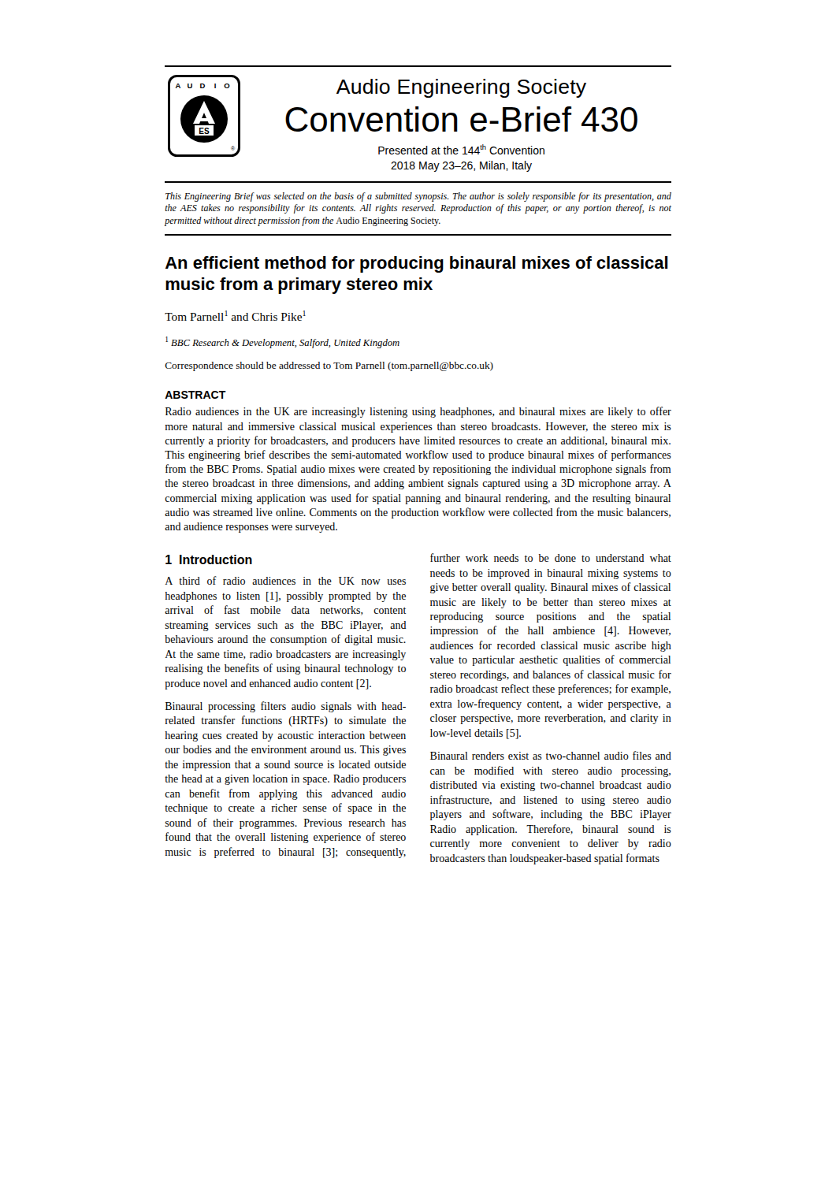A U D I O ES ®
Audio Engineering Society
Convention e-Brief 430
Presented at the 144th Convention
2018 May 23–26, Milan, Italy
This Engineering Brief was selected on the basis of a submitted synopsis. The author is solely responsible for its presentation, and the AES takes no responsibility for its contents. All rights reserved. Reproduction of this paper, or any portion thereof, is not permitted without direct permission from the Audio Engineering Society.
An efficient method for producing binaural mixes of classical music from a primary stereo mix
Tom Parnell1 and Chris Pike1
1 BBC Research & Development, Salford, United Kingdom
Correspondence should be addressed to Tom Parnell (tom.parnell@bbc.co.uk)
ABSTRACT
Radio audiences in the UK are increasingly listening using headphones, and binaural mixes are likely to offer more natural and immersive classical musical experiences than stereo broadcasts. However, the stereo mix is currently a priority for broadcasters, and producers have limited resources to create an additional, binaural mix. This engineering brief describes the semi-automated workflow used to produce binaural mixes of performances from the BBC Proms. Spatial audio mixes were created by repositioning the individual microphone signals from the stereo broadcast in three dimensions, and adding ambient signals captured using a 3D microphone array. A commercial mixing application was used for spatial panning and binaural rendering, and the resulting binaural audio was streamed live online. Comments on the production workflow were collected from the music balancers, and audience responses were surveyed.
1 Introduction
A third of radio audiences in the UK now uses headphones to listen [1], possibly prompted by the arrival of fast mobile data networks, content streaming services such as the BBC iPlayer, and behaviours around the consumption of digital music. At the same time, radio broadcasters are increasingly realising the benefits of using binaural technology to produce novel and enhanced audio content [2].
Binaural processing filters audio signals with head-related transfer functions (HRTFs) to simulate the hearing cues created by acoustic interaction between our bodies and the environment around us. This gives the impression that a sound source is located outside the head at a given location in space. Radio producers can benefit from applying this advanced audio technique to create a richer sense of space in the sound of their programmes. Previous research has found that the overall listening experience of stereo music is preferred to binaural [3]; consequently, further work needs to be done to understand what needs to be improved in binaural mixing systems to give better overall quality. Binaural mixes of classical music are likely to be better than stereo mixes at reproducing source positions and the spatial impression of the hall ambience [4]. However, audiences for recorded classical music ascribe high value to particular aesthetic qualities of commercial stereo recordings, and balances of classical music for radio broadcast reflect these preferences; for example, extra low-frequency content, a wider perspective, a closer perspective, more reverberation, and clarity in low-level details [5].
Binaural renders exist as two-channel audio files and can be modified with stereo audio processing, distributed via existing two-channel broadcast audio infrastructure, and listened to using stereo audio players and software, including the BBC iPlayer Radio application. Therefore, binaural sound is currently more convenient to deliver by radio broadcasters than loudspeaker-based spatial formats